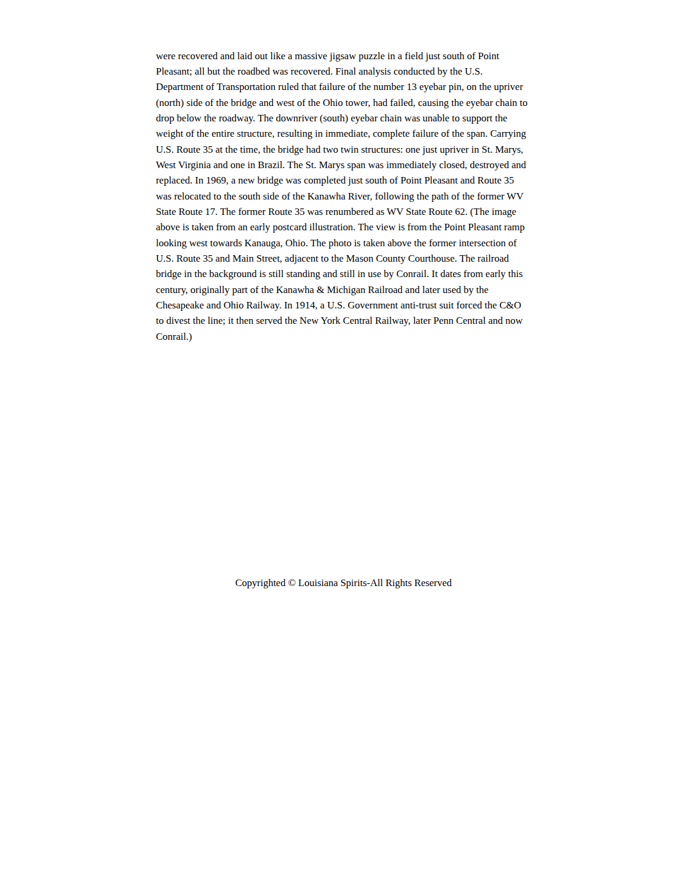were recovered and laid out like a massive jigsaw puzzle in a field just south of Point Pleasant; all but the roadbed was recovered. Final analysis conducted by the U.S. Department of Transportation ruled that failure of the number 13 eyebar pin, on the upriver (north) side of the bridge and west of the Ohio tower, had failed, causing the eyebar chain to drop below the roadway. The downriver (south) eyebar chain was unable to support the weight of the entire structure, resulting in immediate, complete failure of the span. Carrying U.S. Route 35 at the time, the bridge had two twin structures: one just upriver in St. Marys, West Virginia and one in Brazil. The St. Marys span was immediately closed, destroyed and replaced. In 1969, a new bridge was completed just south of Point Pleasant and Route 35 was relocated to the south side of the Kanawha River, following the path of the former WV State Route 17. The former Route 35 was renumbered as WV State Route 62. (The image above is taken from an early postcard illustration. The view is from the Point Pleasant ramp looking west towards Kanauga, Ohio. The photo is taken above the former intersection of U.S. Route 35 and Main Street, adjacent to the Mason County Courthouse. The railroad bridge in the background is still standing and still in use by Conrail. It dates from early this century, originally part of the Kanawha & Michigan Railroad and later used by the Chesapeake and Ohio Railway. In 1914, a U.S. Government anti-trust suit forced the C&O to divest the line; it then served the New York Central Railway, later Penn Central and now Conrail.)
Copyrighted © Louisiana Spirits-All Rights Reserved